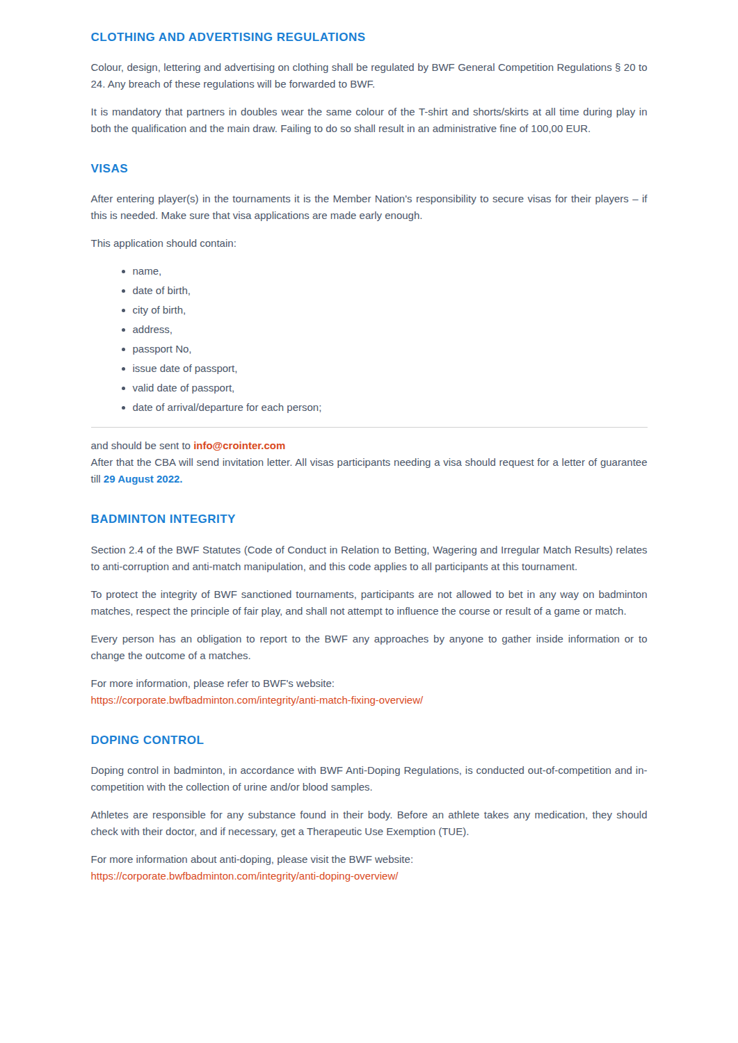Clothing and Advertising Regulations
Colour, design, lettering and advertising on clothing shall be regulated by BWF General Competition Regulations § 20 to 24. Any breach of these regulations will be forwarded to BWF.
It is mandatory that partners in doubles wear the same colour of the T-shirt and shorts/skirts at all time during play in both the qualification and the main draw. Failing to do so shall result in an administrative fine of 100,00 EUR.
Visas
After entering player(s) in the tournaments it is the Member Nation's responsibility to secure visas for their players – if this is needed. Make sure that visa applications are made early enough.
This application should contain:
name,
date of birth,
city of birth,
address,
passport No,
issue date of passport,
valid date of passport,
date of arrival/departure for each person;
and should be sent to info@crointer.com
After that the CBA will send invitation letter. All visas participants needing a visa should request for a letter of guarantee till 29 August 2022.
Badminton Integrity
Section 2.4 of the BWF Statutes (Code of Conduct in Relation to Betting, Wagering and Irregular Match Results) relates to anti-corruption and anti-match manipulation, and this code applies to all participants at this tournament.
To protect the integrity of BWF sanctioned tournaments, participants are not allowed to bet in any way on badminton matches, respect the principle of fair play, and shall not attempt to influence the course or result of a game or match.
Every person has an obligation to report to the BWF any approaches by anyone to gather inside information or to change the outcome of a matches.
For more information, please refer to BWF's website:
https://corporate.bwfbadminton.com/integrity/anti-match-fixing-overview/
Doping Control
Doping control in badminton, in accordance with BWF Anti-Doping Regulations, is conducted out-of-competition and in-competition with the collection of urine and/or blood samples.
Athletes are responsible for any substance found in their body. Before an athlete takes any medication, they should check with their doctor, and if necessary, get a Therapeutic Use Exemption (TUE).
For more information about anti-doping, please visit the BWF website:
https://corporate.bwfbadminton.com/integrity/anti-doping-overview/